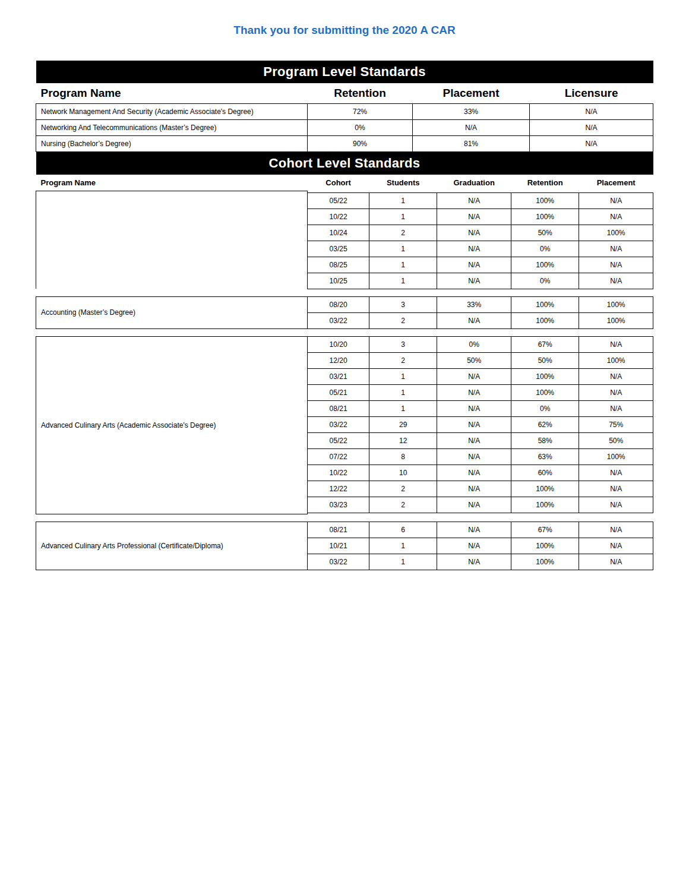Thank you for submitting the 2020 A CAR
| Program Level Standards |
| Program Name | Retention | Placement | Licensure |
| Network Management And Security (Academic Associate's Degree) | 72% | 33% | N/A |
| Networking And Telecommunications (Master’s Degree) | 0% | N/A | N/A |
| Nursing (Bachelor’s Degree) | 90% | 81% | N/A |
| Cohort Level Standards |
| Program Name | Cohort | Students | Graduation | Retention | Placement |
| 05/22 | 1 | N/A | 100% | N/A |
| 10/22 | 1 | N/A | 100% | N/A |
| 10/24 | 2 | N/A | 50% | 100% |
| 03/25 | 1 | N/A | 0% | N/A |
| 08/25 | 1 | N/A | 100% | N/A |
| 10/25 | 1 | N/A | 0% | N/A |
| Accounting (Master’s Degree) | 08/20 | 3 | 33% | 100% | 100% |
| 03/22 | 2 | N/A | 100% | 100% |
| Advanced Culinary Arts (Academic Associate's Degree) | 10/20 | 3 | 0% | 67% | N/A |
| 12/20 | 2 | 50% | 50% | 100% |
| 03/21 | 1 | N/A | 100% | N/A |
| 05/21 | 1 | N/A | 100% | N/A |
| 08/21 | 1 | N/A | 0% | N/A |
| 03/22 | 29 | N/A | 62% | 75% |
| 05/22 | 12 | N/A | 58% | 50% |
| 07/22 | 8 | N/A | 63% | 100% |
| 10/22 | 10 | N/A | 60% | N/A |
| 12/22 | 2 | N/A | 100% | N/A |
| 03/23 | 2 | N/A | 100% | N/A |
| Advanced Culinary Arts Professional (Certificate/Diploma) | 08/21 | 6 | N/A | 67% | N/A |
| 10/21 | 1 | N/A | 100% | N/A |
| 03/22 | 1 | N/A | 100% | N/A |